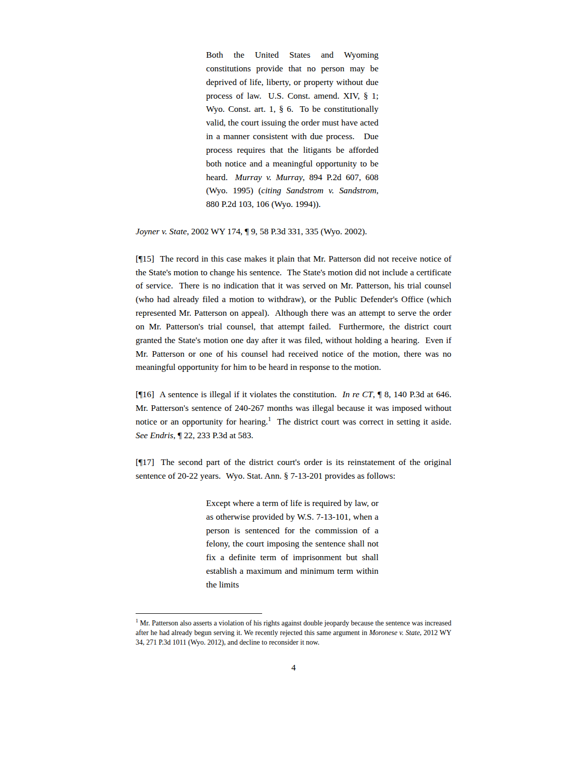Both the United States and Wyoming constitutions provide that no person may be deprived of life, liberty, or property without due process of law. U.S. Const. amend. XIV, § 1; Wyo. Const. art. 1, § 6. To be constitutionally valid, the court issuing the order must have acted in a manner consistent with due process. Due process requires that the litigants be afforded both notice and a meaningful opportunity to be heard. Murray v. Murray, 894 P.2d 607, 608 (Wyo. 1995) (citing Sandstrom v. Sandstrom, 880 P.2d 103, 106 (Wyo. 1994)).
Joyner v. State, 2002 WY 174, ¶ 9, 58 P.3d 331, 335 (Wyo. 2002).
[¶15] The record in this case makes it plain that Mr. Patterson did not receive notice of the State's motion to change his sentence. The State's motion did not include a certificate of service. There is no indication that it was served on Mr. Patterson, his trial counsel (who had already filed a motion to withdraw), or the Public Defender's Office (which represented Mr. Patterson on appeal). Although there was an attempt to serve the order on Mr. Patterson's trial counsel, that attempt failed. Furthermore, the district court granted the State's motion one day after it was filed, without holding a hearing. Even if Mr. Patterson or one of his counsel had received notice of the motion, there was no meaningful opportunity for him to be heard in response to the motion.
[¶16] A sentence is illegal if it violates the constitution. In re CT, ¶ 8, 140 P.3d at 646. Mr. Patterson's sentence of 240-267 months was illegal because it was imposed without notice or an opportunity for hearing.1 The district court was correct in setting it aside. See Endris, ¶ 22, 233 P.3d at 583.
[¶17] The second part of the district court's order is its reinstatement of the original sentence of 20-22 years. Wyo. Stat. Ann. § 7-13-201 provides as follows:
Except where a term of life is required by law, or as otherwise provided by W.S. 7-13-101, when a person is sentenced for the commission of a felony, the court imposing the sentence shall not fix a definite term of imprisonment but shall establish a maximum and minimum term within the limits
1 Mr. Patterson also asserts a violation of his rights against double jeopardy because the sentence was increased after he had already begun serving it. We recently rejected this same argument in Moronese v. State, 2012 WY 34, 271 P.3d 1011 (Wyo. 2012), and decline to reconsider it now.
4